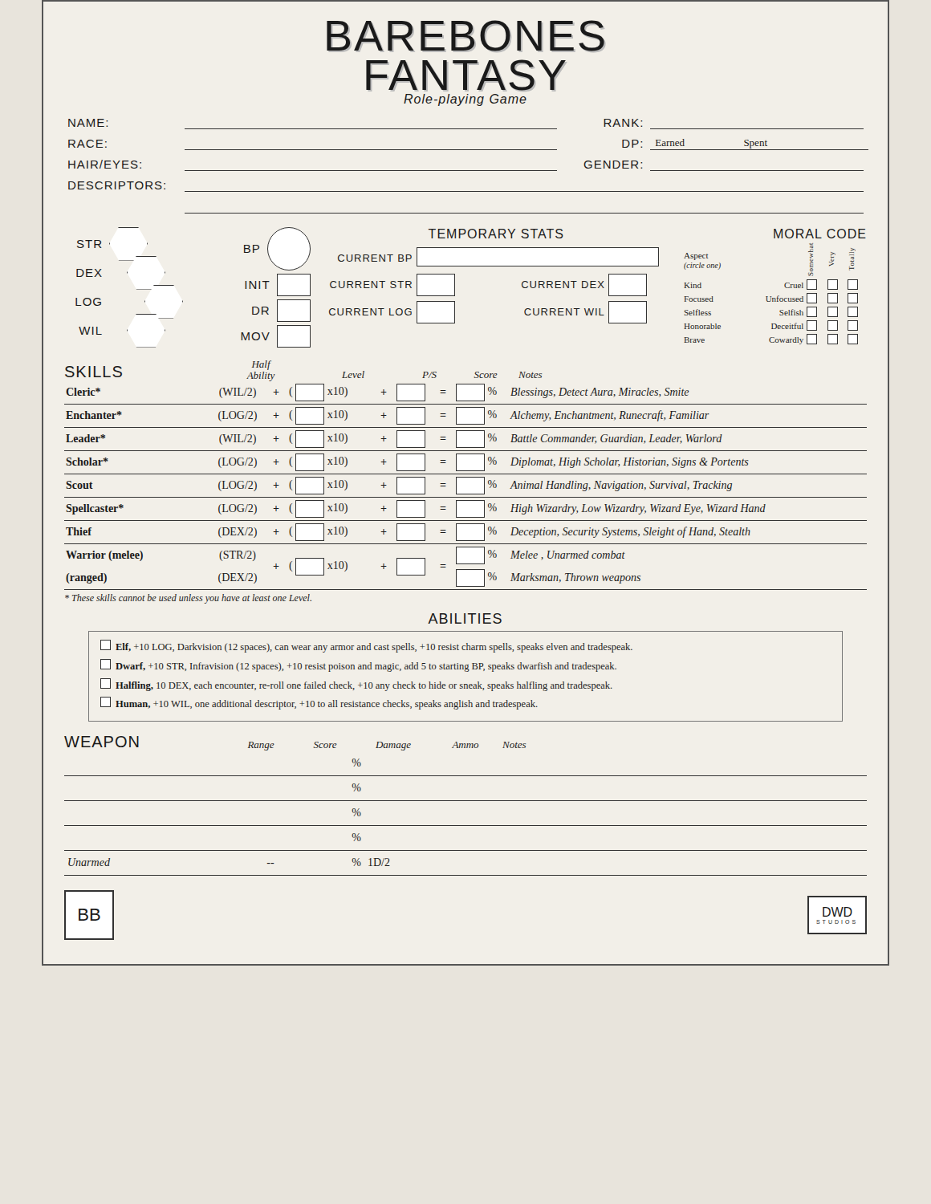BareBones
Fantasy
Role-playing Game
| Name: | | Rank: | |
| Race: | | DP: | Earned Spent |
| Hair/Eyes: | | Gender: | |
| Descriptors: | |
STR
DEX
LOG
WIL
BP
INIT
DR
MOV
Temporary Stats
| Current BP | |
| Current STR | | Current DEX | |
| Current LOG | | Current WIL | |
Moral Code
| Aspect (circle one) | | Somewhat | Very | Totally |
| Kind | Cruel | | | |
| Focused | Unfocused | | | |
| Selfless | Selfish | | | |
| Honorable | Deceitful | | | |
| Brave | Cowardly | | | |
Skills
Half
Ability
Level
P/S
Score
Notes
| Cleric* | (WIL/2) | + | ( x10) | + | | = | % | Blessings, Detect Aura, Miracles, Smite |
| Enchanter* | (LOG/2) | + | ( x10) | + | | = | % | Alchemy, Enchantment, Runecraft, Familiar |
| Leader* | (WIL/2) | + | ( x10) | + | | = | % | Battle Commander, Guardian, Leader, Warlord |
| Scholar* | (LOG/2) | + | ( x10) | + | | = | % | Diplomat, High Scholar, Historian, Signs & Portents |
| Scout | (LOG/2) | + | ( x10) | + | | = | % | Animal Handling, Navigation, Survival, Tracking |
| Spellcaster* | (LOG/2) | + | ( x10) | + | | = | % | High Wizardry, Low Wizardry, Wizard Eye, Wizard Hand |
| Thief | (DEX/2) | + | ( x10) | + | | = | % | Deception, Security Systems, Sleight of Hand, Stealth |
| Warrior (melee) | (STR/2) | + | ( x10) | + | | = | % | Melee , Unarmed combat |
| (ranged) | (DEX/2) | % | Marksman, Thrown weapons |
* These skills cannot be used unless you have at least one Level.
Abilities
Elf, +10 LOG, Darkvision (12 spaces), can wear any armor and cast spells, +10 resist charm spells, speaks elven and tradespeak.
Dwarf, +10 STR, Infravision (12 spaces), +10 resist poison and magic, add 5 to starting BP, speaks dwarfish and tradespeak.
Halfling, 10 DEX, each encounter, re-roll one failed check, +10 any check to hide or sneak, speaks halfling and tradespeak.
Human, +10 WIL, one additional descriptor, +10 to all resistance checks, speaks anglish and tradespeak.
Weapon
Range
Score
Damage
Ammo
Notes
| | | % | | | |
| | | % | | | |
| | | % | | | |
| | | % | | | |
| Unarmed | -- | % | 1D/2 | | |
BB
DWDSTUDIOS